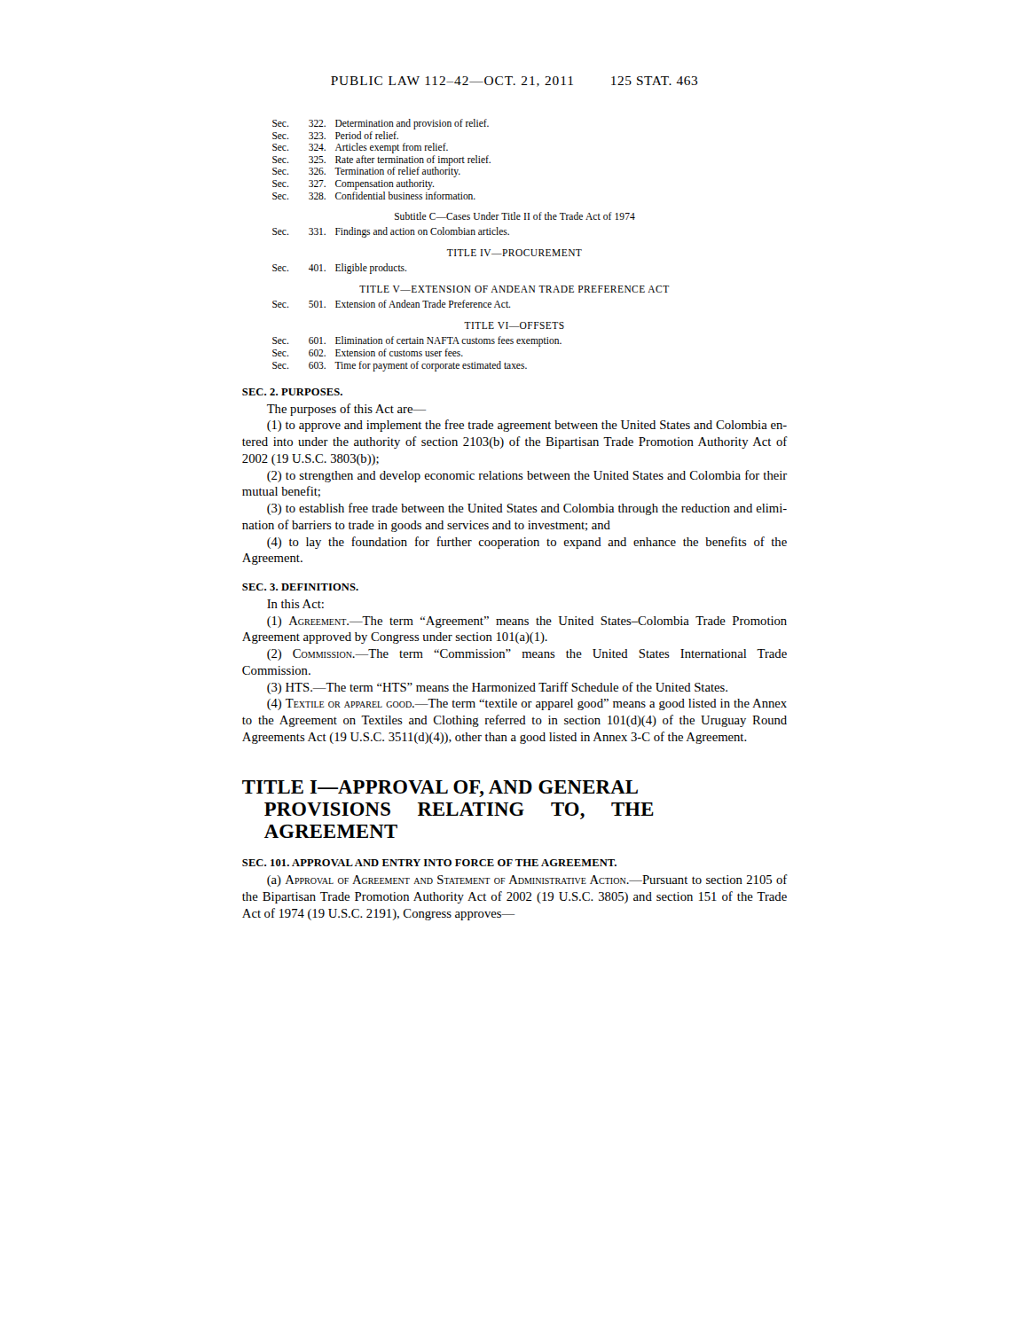PUBLIC LAW 112–42—OCT. 21, 2011 125 STAT. 463
Sec. 322. Determination and provision of relief. Sec. 323. Period of relief. Sec. 324. Articles exempt from relief. Sec. 325. Rate after termination of import relief. Sec. 326. Termination of relief authority. Sec. 327. Compensation authority. Sec. 328. Confidential business information.
Subtitle C—Cases Under Title II of the Trade Act of 1974
Sec. 331. Findings and action on Colombian articles.
TITLE IV—PROCUREMENT
Sec. 401. Eligible products.
TITLE V—EXTENSION OF ANDEAN TRADE PREFERENCE ACT
Sec. 501. Extension of Andean Trade Preference Act.
TITLE VI—OFFSETS
Sec. 601. Elimination of certain NAFTA customs fees exemption. Sec. 602. Extension of customs user fees. Sec. 603. Time for payment of corporate estimated taxes.
SEC. 2. PURPOSES.
The purposes of this Act are—
(1) to approve and implement the free trade agreement between the United States and Colombia entered into under the authority of section 2103(b) of the Bipartisan Trade Promotion Authority Act of 2002 (19 U.S.C. 3803(b));
(2) to strengthen and develop economic relations between the United States and Colombia for their mutual benefit;
(3) to establish free trade between the United States and Colombia through the reduction and elimination of barriers to trade in goods and services and to investment; and
(4) to lay the foundation for further cooperation to expand and enhance the benefits of the Agreement.
SEC. 3. DEFINITIONS.
In this Act:
(1) Agreement.—The term “Agreement” means the United States–Colombia Trade Promotion Agreement approved by Congress under section 101(a)(1).
(2) Commission.—The term “Commission” means the United States International Trade Commission.
(3) HTS.—The term “HTS” means the Harmonized Tariff Schedule of the United States.
(4) Textile or apparel good.—The term “textile or apparel good” means a good listed in the Annex to the Agreement on Textiles and Clothing referred to in section 101(d)(4) of the Uruguay Round Agreements Act (19 U.S.C. 3511(d)(4)), other than a good listed in Annex 3-C of the Agreement.
TITLE I—APPROVAL OF, AND GENERALPROVISIONS RELATING TO, THE AGREEMENT
SEC. 101. APPROVAL AND ENTRY INTO FORCE OF THE AGREEMENT.
(a) Approval of Agreement and Statement of Administrative Action.—Pursuant to section 2105 of the Bipartisan Trade Promotion Authority Act of 2002 (19 U.S.C. 3805) and section 151 of the Trade Act of 1974 (19 U.S.C. 2191), Congress approves—